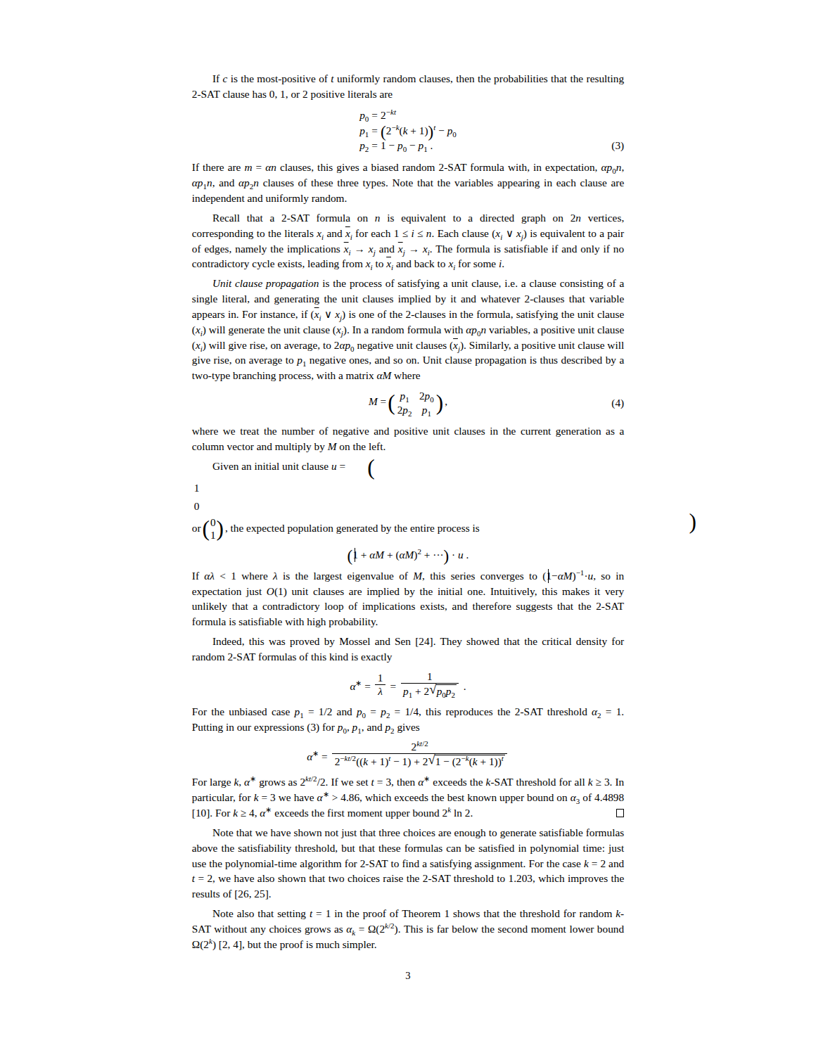If c is the most-positive of t uniformly random clauses, then the probabilities that the resulting 2-SAT clause has 0, 1, or 2 positive literals are
p0 =
2−kt
p1 =
(2−k(k + 1))t − p0
p2 =
1 − p0 − p1 .
(3)
If there are m = αn clauses, this gives a biased random 2-SAT formula with, in expectation, αp0n, αp1n, and αp2n clauses of these three types. Note that the variables appearing in each clause are independent and uniformly random.
Recall that a 2-SAT formula on n is equivalent to a directed graph on 2n vertices, corresponding to the literals xi and xi for each 1 ≤ i ≤ n. Each clause (xi ∨ xj) is equivalent to a pair of edges, namely the implications xi → xj and xj → xi. The formula is satisfiable if and only if no contradictory cycle exists, leading from xi to xi and back to xi for some i.
Unit clause propagation is the process of satisfying a unit clause, i.e. a clause consisting of a single literal, and generating the unit clauses implied by it and whatever 2-clauses that variable appears in. For instance, if (xi ∨ xj) is one of the 2-clauses in the formula, satisfying the unit clause (xi) will generate the unit clause (xj). In a random formula with αp0n variables, a positive unit clause (xi) will give rise, on average, to 2αp0 negative unit clauses (xj). Similarly, a positive unit clause will give rise, on average to p1 negative ones, and so on. Unit clause propagation is thus described by a two-type branching process, with a matrix αM where
M = (
| p 1 | 2 p 0 |
| 2 p 2 | p 1 |
) ,
(4)
where we treat the number of negative and positive unit clauses in the current generation as a column vector and multiply by M on the left.
Given an initial unit clause u = (
| 1 |
| 0 |
) or (
| 0 |
| 1 |
) , the expected population generated by the entire process is
( + αM + (αM)2 + ···) · u .
If αλ < 1 where λ is the largest eigenvalue of M, this series converges to ( −αM)−1·u, so in expectation just O(1) unit clauses are implied by the initial one. Intuitively, this makes it very unlikely that a contradictory loop of implications exists, and therefore suggests that the 2-SAT formula is satisfiable with high probability.
Indeed, this was proved by Mossel and Sen [24]. They showed that the critical density for random 2-SAT formulas of this kind is exactly
α∗ = 1 λ = 1 p1 + 2p0p2 .
For the unbiased case p1 = 1/2 and p0 = p2 = 1/4, this reproduces the 2-SAT threshold α2 = 1. Putting in our expressions (3) for p0, p1, and p2 gives
α∗ = 2kt/2 2−kt/2((k + 1)t − 1) + 21 − (2−k(k + 1))t
For large k, α∗ grows as 2kt/2/2. If we set t = 3, then α∗ exceeds the k-SAT threshold for all k ≥ 3. In particular, for k = 3 we have α∗ > 4.86, which exceeds the best known upper bound on α3 of 4.4898 [10]. For k ≥ 4, α∗ exceeds the first moment upper bound 2k ln 2.
Note that we have shown not just that three choices are enough to generate satisfiable formulas above the satisfiability threshold, but that these formulas can be satisfied in polynomial time: just use the polynomial-time algorithm for 2-SAT to find a satisfying assignment. For the case k = 2 and t = 2, we have also shown that two choices raise the 2-SAT threshold to 1.203, which improves the results of [26, 25].
Note also that setting t = 1 in the proof of Theorem 1 shows that the threshold for random k-SAT without any choices grows as αk = Ω(2k/2). This is far below the second moment lower bound Ω(2k) [2, 4], but the proof is much simpler.
3